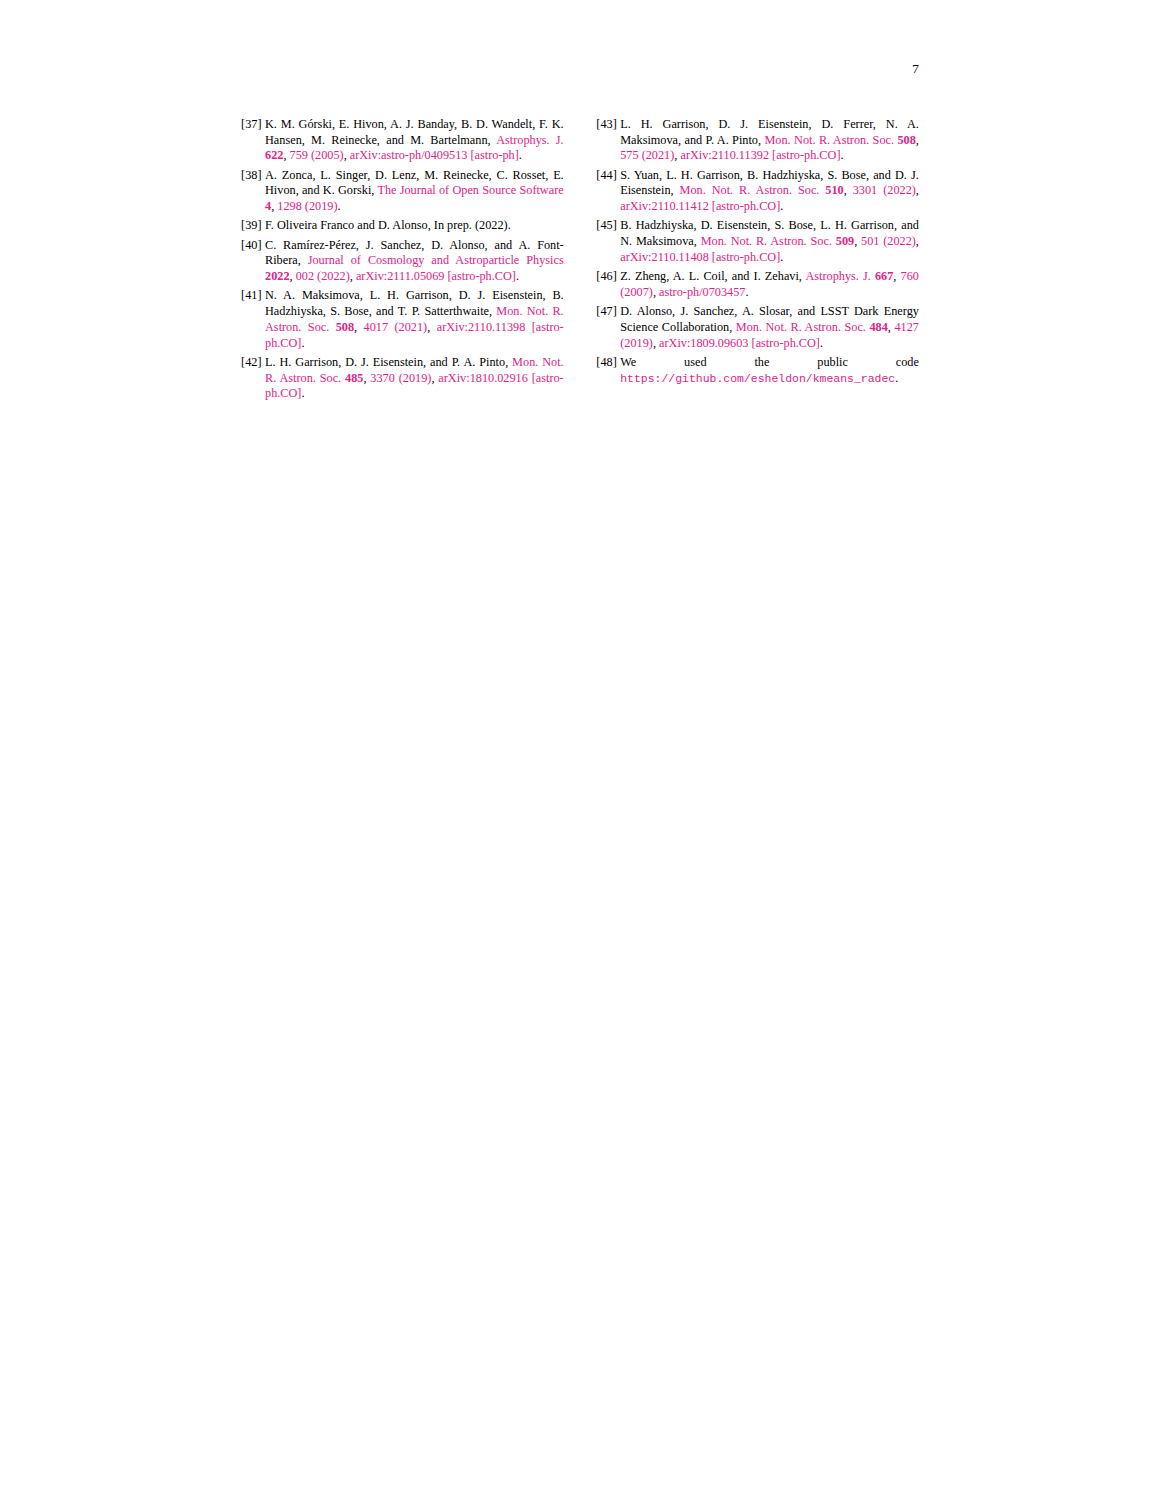7
[37] K. M. Górski, E. Hivon, A. J. Banday, B. D. Wandelt, F. K. Hansen, M. Reinecke, and M. Bartelmann, Astrophys. J. 622, 759 (2005), arXiv:astro-ph/0409513 [astro-ph].
[38] A. Zonca, L. Singer, D. Lenz, M. Reinecke, C. Rosset, E. Hivon, and K. Gorski, The Journal of Open Source Software 4, 1298 (2019).
[39] F. Oliveira Franco and D. Alonso, In prep. (2022).
[40] C. Ramírez-Pérez, J. Sanchez, D. Alonso, and A. Font-Ribera, Journal of Cosmology and Astroparticle Physics 2022, 002 (2022), arXiv:2111.05069 [astro-ph.CO].
[41] N. A. Maksimova, L. H. Garrison, D. J. Eisenstein, B. Hadzhiyska, S. Bose, and T. P. Satterthwaite, Mon. Not. R. Astron. Soc. 508, 4017 (2021), arXiv:2110.11398 [astro-ph.CO].
[42] L. H. Garrison, D. J. Eisenstein, and P. A. Pinto, Mon. Not. R. Astron. Soc. 485, 3370 (2019), arXiv:1810.02916 [astro-ph.CO].
[43] L. H. Garrison, D. J. Eisenstein, D. Ferrer, N. A. Maksimova, and P. A. Pinto, Mon. Not. R. Astron. Soc. 508, 575 (2021), arXiv:2110.11392 [astro-ph.CO].
[44] S. Yuan, L. H. Garrison, B. Hadzhiyska, S. Bose, and D. J. Eisenstein, Mon. Not. R. Astron. Soc. 510, 3301 (2022), arXiv:2110.11412 [astro-ph.CO].
[45] B. Hadzhiyska, D. Eisenstein, S. Bose, L. H. Garrison, and N. Maksimova, Mon. Not. R. Astron. Soc. 509, 501 (2022), arXiv:2110.11408 [astro-ph.CO].
[46] Z. Zheng, A. L. Coil, and I. Zehavi, Astrophys. J. 667, 760 (2007), astro-ph/0703457.
[47] D. Alonso, J. Sanchez, A. Slosar, and LSST Dark Energy Science Collaboration, Mon. Not. R. Astron. Soc. 484, 4127 (2019), arXiv:1809.09603 [astro-ph.CO].
[48] We used the public code https://github.com/esheldon/kmeans_radec.